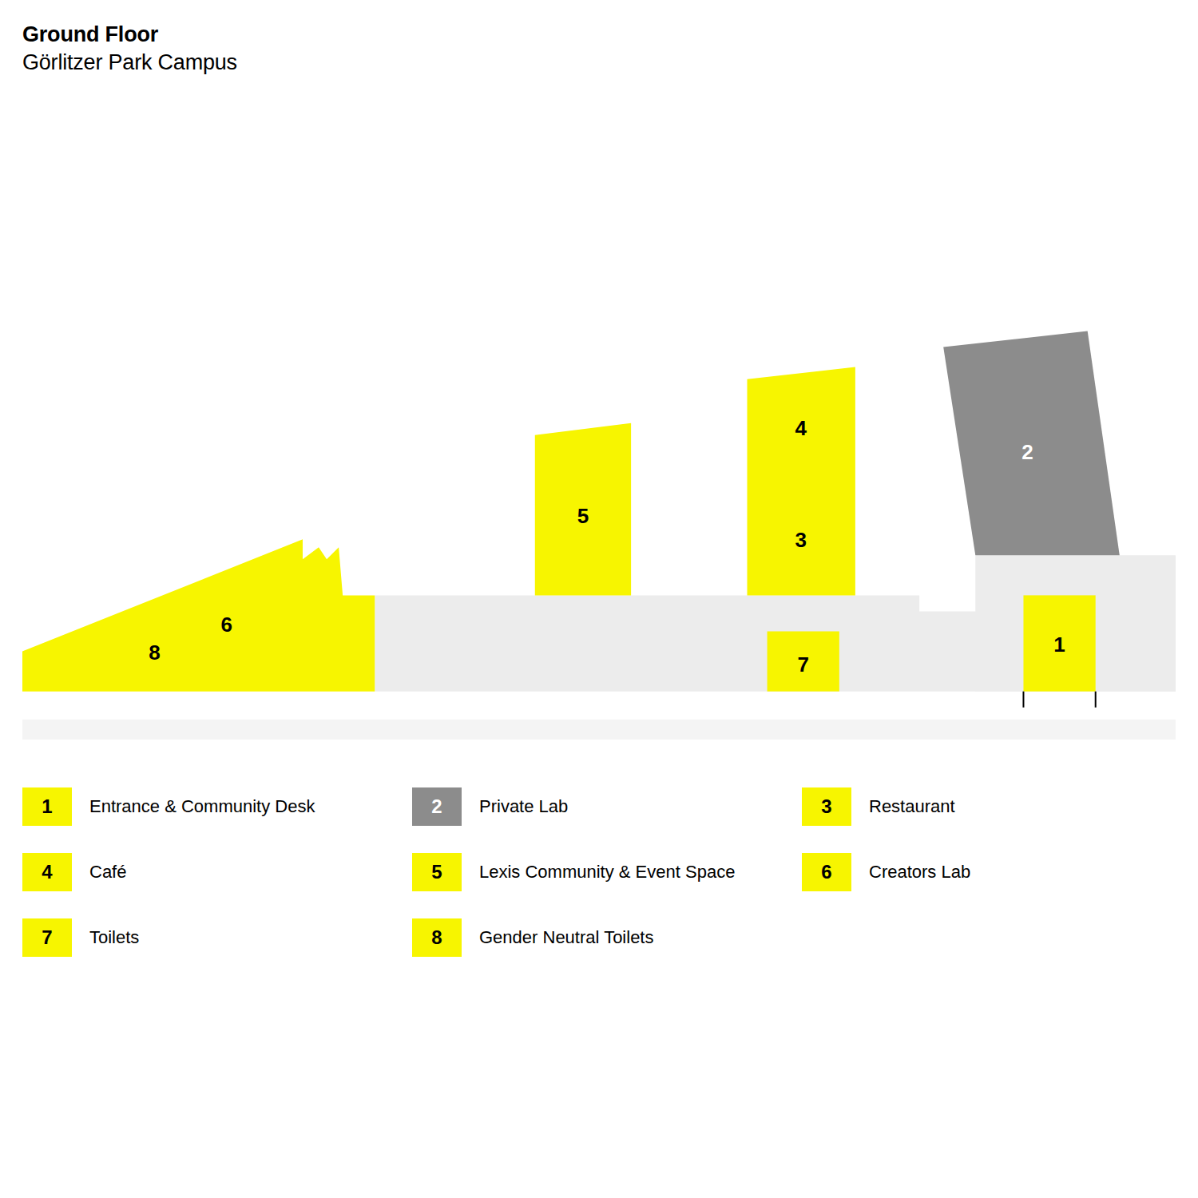Ground Floor
Görlitzer Park Campus
Ground floor plan of the Görlitzer Park Campus Schematic floor plan showing eight numbered areas along Jordanstrasse: entrance and community desk, private lab, restaurant, café, Lexis community and event space, creators lab, toilets and gender neutral toilets. 2 4 3 5 6 8 7 1 JORDANSTRASSE
1 Entrance & Community Desk
2 Private Lab
3 Restaurant
4 Café
5 Lexis Community & Event Space
6 Creators Lab
7 Toilets
8 Gender Neutral Toilets